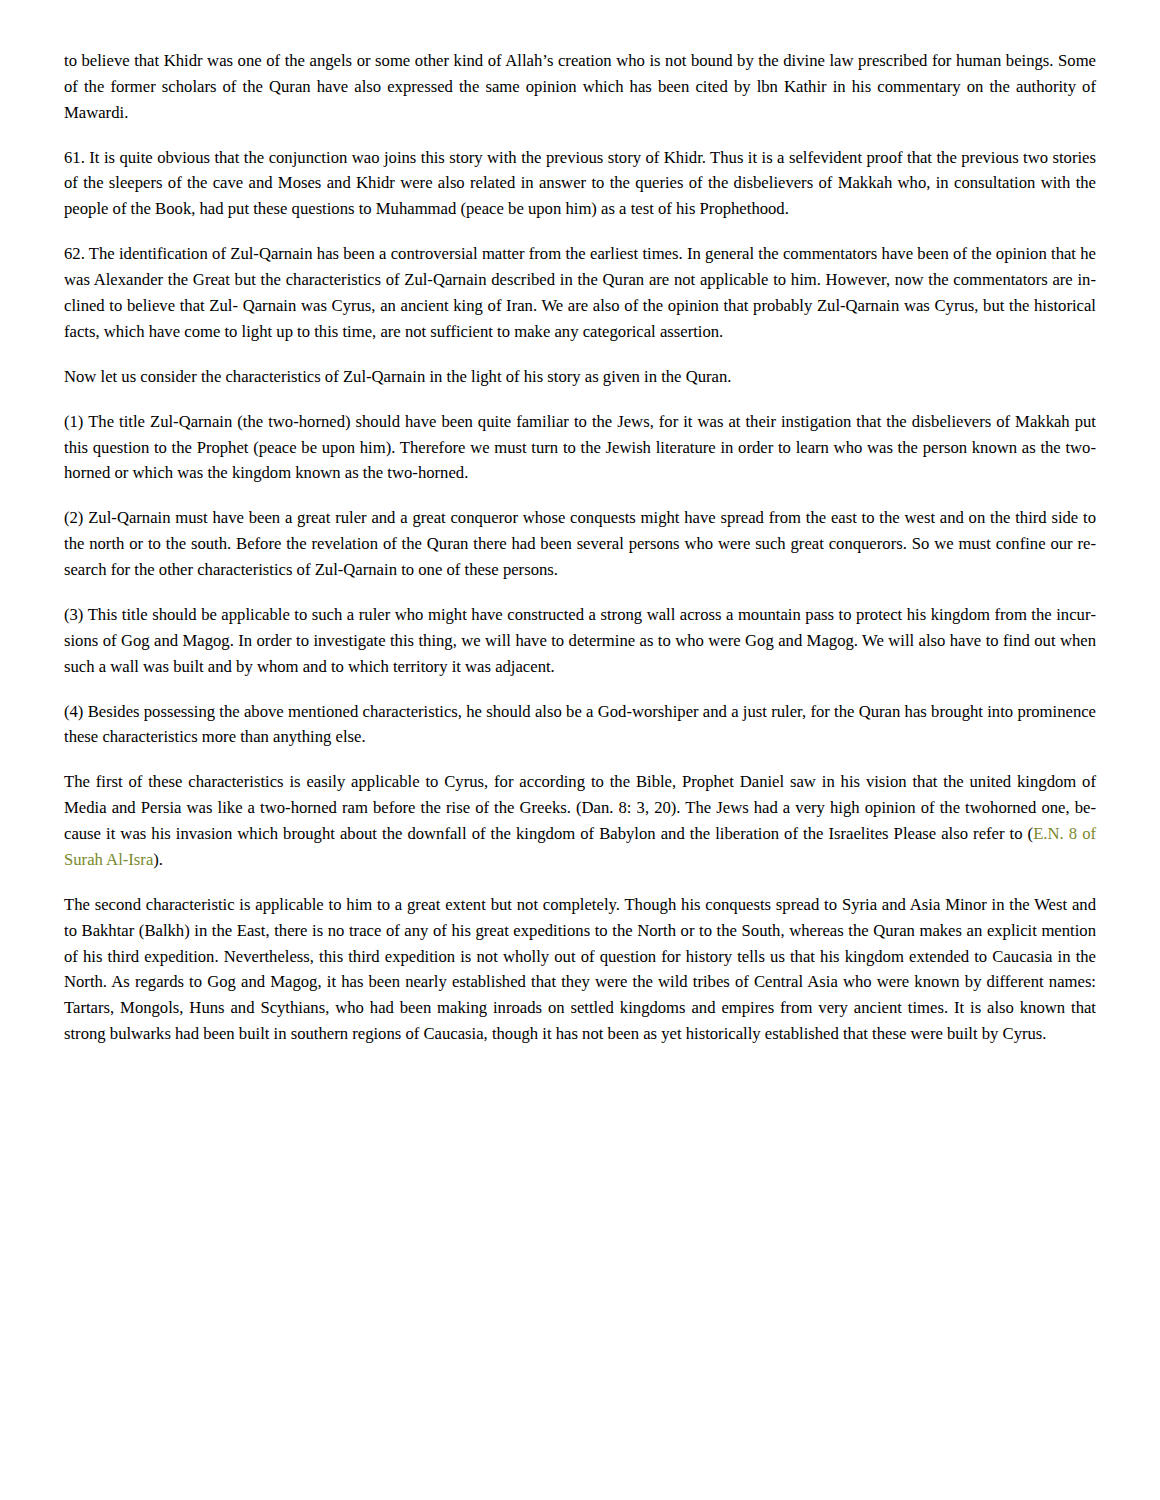to believe that Khidr was one of the angels or some other kind of Allah’s creation who is not bound by the divine law prescribed for human beings. Some of the former scholars of the Quran have also expressed the same opinion which has been cited by lbn Kathir in his commentary on the authority of Mawardi.
61. It is quite obvious that the conjunction wao joins this story with the previous story of Khidr. Thus it is a selfevident proof that the previous two stories of the sleepers of the cave and Moses and Khidr were also related in answer to the queries of the disbelievers of Makkah who, in consultation with the people of the Book, had put these questions to Muhammad (peace be upon him) as a test of his Prophethood.
62. The identification of Zul-Qarnain has been a controversial matter from the earliest times. In general the commentators have been of the opinion that he was Alexander the Great but the characteristics of Zul-Qarnain described in the Quran are not applicable to him. However, now the commentators are inclined to believe that Zul- Qarnain was Cyrus, an ancient king of Iran. We are also of the opinion that probably Zul-Qarnain was Cyrus, but the historical facts, which have come to light up to this time, are not sufficient to make any categorical assertion.
Now let us consider the characteristics of Zul-Qarnain in the light of his story as given in the Quran.
(1) The title Zul-Qarnain (the two-horned) should have been quite familiar to the Jews, for it was at their instigation that the disbelievers of Makkah put this question to the Prophet (peace be upon him). Therefore we must turn to the Jewish literature in order to learn who was the person known as the two-horned or which was the kingdom known as the two-horned.
(2) Zul-Qarnain must have been a great ruler and a great conqueror whose conquests might have spread from the east to the west and on the third side to the north or to the south. Before the revelation of the Quran there had been several persons who were such great conquerors. So we must confine our research for the other characteristics of Zul-Qarnain to one of these persons.
(3) This title should be applicable to such a ruler who might have constructed a strong wall across a mountain pass to protect his kingdom from the incursions of Gog and Magog. In order to investigate this thing, we will have to determine as to who were Gog and Magog. We will also have to find out when such a wall was built and by whom and to which territory it was adjacent.
(4) Besides possessing the above mentioned characteristics, he should also be a God-worshiper and a just ruler, for the Quran has brought into prominence these characteristics more than anything else.
The first of these characteristics is easily applicable to Cyrus, for according to the Bible, Prophet Daniel saw in his vision that the united kingdom of Media and Persia was like a two-horned ram before the rise of the Greeks. (Dan. 8: 3, 20). The Jews had a very high opinion of the twohorned one, because it was his invasion which brought about the downfall of the kingdom of Babylon and the liberation of the Israelites Please also refer to (E.N. 8 of Surah Al-Isra).
The second characteristic is applicable to him to a great extent but not completely. Though his conquests spread to Syria and Asia Minor in the West and to Bakhtar (Balkh) in the East, there is no trace of any of his great expeditions to the North or to the South, whereas the Quran makes an explicit mention of his third expedition. Nevertheless, this third expedition is not wholly out of question for history tells us that his kingdom extended to Caucasia in the North. As regards to Gog and Magog, it has been nearly established that they were the wild tribes of Central Asia who were known by different names: Tartars, Mongols, Huns and Scythians, who had been making inroads on settled kingdoms and empires from very ancient times. It is also known that strong bulwarks had been built in southern regions of Caucasia, though it has not been as yet historically established that these were built by Cyrus.